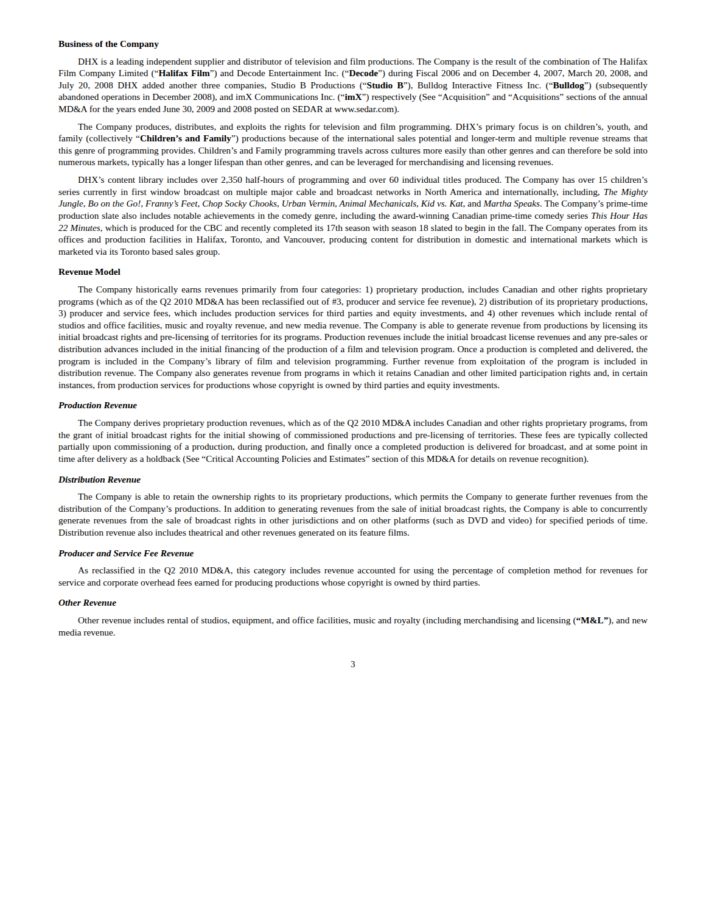Business of the Company
DHX is a leading independent supplier and distributor of television and film productions. The Company is the result of the combination of The Halifax Film Company Limited (“Halifax Film”) and Decode Entertainment Inc. (“Decode”) during Fiscal 2006 and on December 4, 2007, March 20, 2008, and July 20, 2008 DHX added another three companies, Studio B Productions (“Studio B”), Bulldog Interactive Fitness Inc. (“Bulldog”) (subsequently abandoned operations in December 2008), and imX Communications Inc. (“imX”) respectively (See “Acquisition” and “Acquisitions” sections of the annual MD&A for the years ended June 30, 2009 and 2008 posted on SEDAR at www.sedar.com).
The Company produces, distributes, and exploits the rights for television and film programming. DHX’s primary focus is on children’s, youth, and family (collectively “Children’s and Family”) productions because of the international sales potential and longer-term and multiple revenue streams that this genre of programming provides. Children’s and Family programming travels across cultures more easily than other genres and can therefore be sold into numerous markets, typically has a longer lifespan than other genres, and can be leveraged for merchandising and licensing revenues.
DHX’s content library includes over 2,350 half-hours of programming and over 60 individual titles produced. The Company has over 15 children’s series currently in first window broadcast on multiple major cable and broadcast networks in North America and internationally, including, The Mighty Jungle, Bo on the Go!, Franny’s Feet, Chop Socky Chooks, Urban Vermin, Animal Mechanicals, Kid vs. Kat, and Martha Speaks. The Company’s prime-time production slate also includes notable achievements in the comedy genre, including the award-winning Canadian prime-time comedy series This Hour Has 22 Minutes, which is produced for the CBC and recently completed its 17th season with season 18 slated to begin in the fall. The Company operates from its offices and production facilities in Halifax, Toronto, and Vancouver, producing content for distribution in domestic and international markets which is marketed via its Toronto based sales group.
Revenue Model
The Company historically earns revenues primarily from four categories: 1) proprietary production, includes Canadian and other rights proprietary programs (which as of the Q2 2010 MD&A has been reclassified out of #3, producer and service fee revenue), 2) distribution of its proprietary productions, 3) producer and service fees, which includes production services for third parties and equity investments, and 4) other revenues which include rental of studios and office facilities, music and royalty revenue, and new media revenue. The Company is able to generate revenue from productions by licensing its initial broadcast rights and pre-licensing of territories for its programs. Production revenues include the initial broadcast license revenues and any pre-sales or distribution advances included in the initial financing of the production of a film and television program. Once a production is completed and delivered, the program is included in the Company’s library of film and television programming. Further revenue from exploitation of the program is included in distribution revenue. The Company also generates revenue from programs in which it retains Canadian and other limited participation rights and, in certain instances, from production services for productions whose copyright is owned by third parties and equity investments.
Production Revenue
The Company derives proprietary production revenues, which as of the Q2 2010 MD&A includes Canadian and other rights proprietary programs, from the grant of initial broadcast rights for the initial showing of commissioned productions and pre-licensing of territories. These fees are typically collected partially upon commissioning of a production, during production, and finally once a completed production is delivered for broadcast, and at some point in time after delivery as a holdback (See “Critical Accounting Policies and Estimates” section of this MD&A for details on revenue recognition).
Distribution Revenue
The Company is able to retain the ownership rights to its proprietary productions, which permits the Company to generate further revenues from the distribution of the Company’s productions. In addition to generating revenues from the sale of initial broadcast rights, the Company is able to concurrently generate revenues from the sale of broadcast rights in other jurisdictions and on other platforms (such as DVD and video) for specified periods of time. Distribution revenue also includes theatrical and other revenues generated on its feature films.
Producer and Service Fee Revenue
As reclassified in the Q2 2010 MD&A, this category includes revenue accounted for using the percentage of completion method for revenues for service and corporate overhead fees earned for producing productions whose copyright is owned by third parties.
Other Revenue
Other revenue includes rental of studios, equipment, and office facilities, music and royalty (including merchandising and licensing (“M&L”), and new media revenue.
3